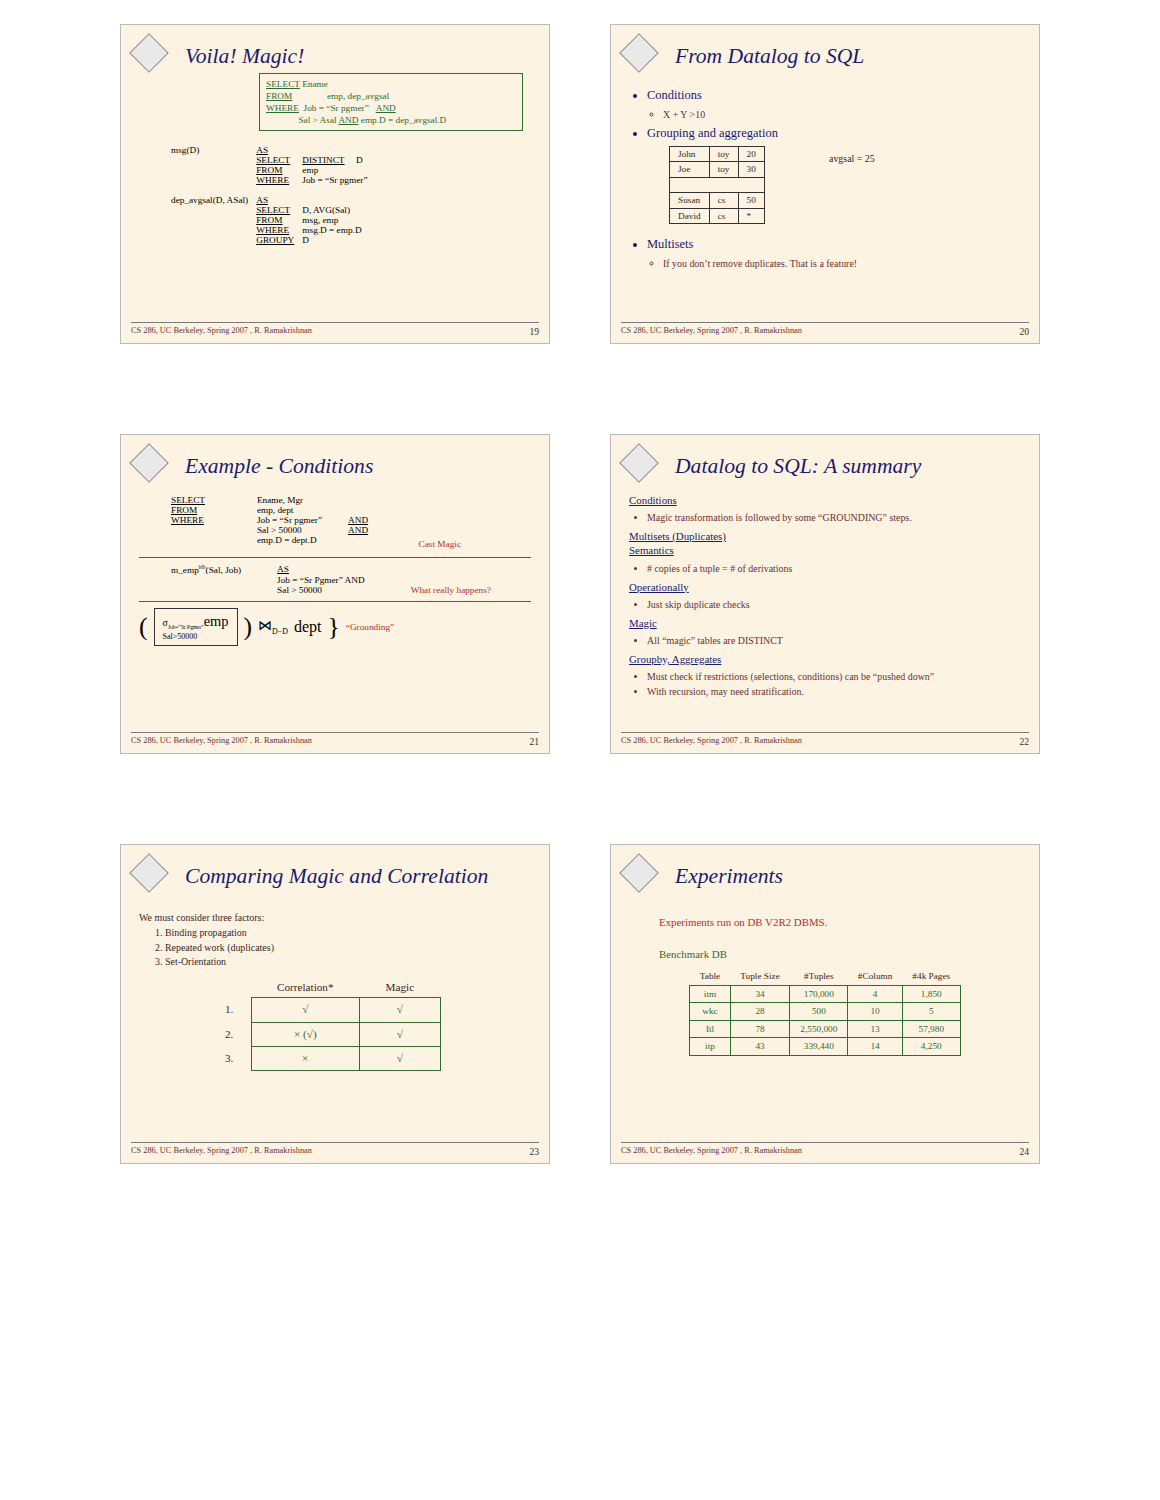Voila! Magic!
SELECT Ename
FROM emp, dep_avgsal
WHERE Job = “Sr pgmer” AND
Sal > Asal AND emp.D = dep_avgsal.D
| msg(D) | AS | |
| | SELECT | DISTINCT D |
| | FROM | emp |
| | WHERE | Job = “Sr pgmer” |
| dep_avgsal(D, ASal) | AS | |
| | SELECT | D, AVG(Sal) |
| | FROM | msg, emp |
| | WHERE | msg.D = emp.D |
| | GROUPY | D |
CS 286, UC Berkeley, Spring 2007 , R. Ramakrishnan 19
From Datalog to SQL
Conditions
X + Y >10
Grouping and aggregation
| John | toy | 20 |
| Joe | toy | 30 |
| Susan | cs | 50 |
| David | cs | * |
avgsal = 25
Multisets
If you don’t remove duplicates. That is a feature!
CS 286, UC Berkeley, Spring 2007 , R. Ramakrishnan 20
Example - Conditions
| SELECT | Ename, Mgr | |
| FROM | emp, dept | |
| WHERE | Job = “Sr pgmer” | AND |
| | Sal > 50000 | AND |
| | emp.D = dept.D | |
Cast Magic
| m_emp bfb (Sal, Job) | AS |
| | Job = “Sr Pgmer” AND |
| | Sal > 50000 | What really happens? |
( σJob=“Sr Pgmer”emp
Sal>50000 ) ⋈D−D dept } “Grounding”
CS 286, UC Berkeley, Spring 2007 , R. Ramakrishnan 21
Datalog to SQL: A summary
Conditions
Magic transformation is followed by some “GROUNDING” steps.
Multisets (Duplicates)
Semantics
# copies of a tuple = # of derivations
Operationally
Just skip duplicate checks
Magic
All “magic” tables are DISTINCT
Groupby, Aggregates
Must check if restrictions (selections, conditions) can be “pushed down”
With recursion, may need stratification.
CS 286, UC Berkeley, Spring 2007 , R. Ramakrishnan 22
Comparing Magic and Correlation
We must consider three factors:
Binding propagation
Repeated work (duplicates)
Set-Orientation
| | Correlation* | Magic |
| --- | --- | --- |
| 1. | √ | √ |
| 2. | × (√) | √ |
| 3. | × | √ |
CS 286, UC Berkeley, Spring 2007 , R. Ramakrishnan 23
Experiments
Experiments run on DB V2R2 DBMS.
Benchmark DB
| Table | Tuple Size | #Tuples | #Column | #4k Pages |
| --- | --- | --- | --- | --- |
| itm | 34 | 170,000 | 4 | 1,850 |
| wkc | 28 | 500 | 10 | 5 |
| Itl | 78 | 2,550,000 | 13 | 57,980 |
| itp | 43 | 339,440 | 14 | 4,250 |
CS 286, UC Berkeley, Spring 2007 , R. Ramakrishnan 24